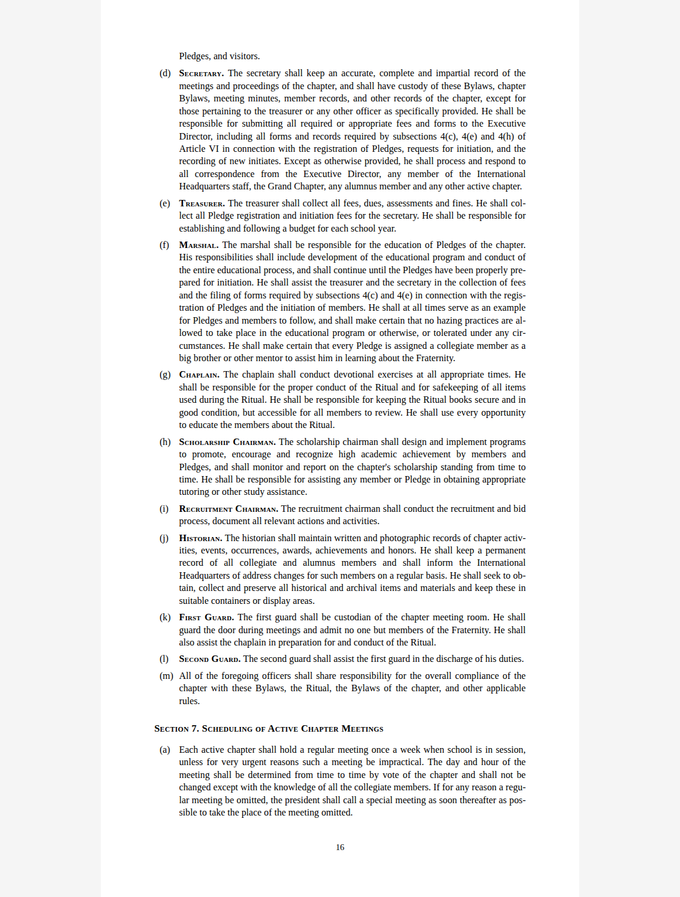Pledges, and visitors.
(d) Secretary. The secretary shall keep an accurate, complete and impartial record of the meetings and proceedings of the chapter, and shall have custody of these Bylaws, chapter Bylaws, meeting minutes, member records, and other records of the chapter, except for those pertaining to the treasurer or any other officer as specifically provided. He shall be responsible for submitting all required or appropriate fees and forms to the Executive Director, including all forms and records required by subsections 4(c), 4(e) and 4(h) of Article VI in connection with the registration of Pledges, requests for initiation, and the recording of new initiates. Except as otherwise provided, he shall process and respond to all correspondence from the Executive Director, any member of the International Headquarters staff, the Grand Chapter, any alumnus member and any other active chapter.
(e) Treasurer. The treasurer shall collect all fees, dues, assessments and fines. He shall collect all Pledge registration and initiation fees for the secretary. He shall be responsible for establishing and following a budget for each school year.
(f) Marshal. The marshal shall be responsible for the education of Pledges of the chapter. His responsibilities shall include development of the educational program and conduct of the entire educational process, and shall continue until the Pledges have been properly prepared for initiation. He shall assist the treasurer and the secretary in the collection of fees and the filing of forms required by subsections 4(c) and 4(e) in connection with the registration of Pledges and the initiation of members. He shall at all times serve as an example for Pledges and members to follow, and shall make certain that no hazing practices are allowed to take place in the educational program or otherwise, or tolerated under any circumstances. He shall make certain that every Pledge is assigned a collegiate member as a big brother or other mentor to assist him in learning about the Fraternity.
(g) Chaplain. The chaplain shall conduct devotional exercises at all appropriate times. He shall be responsible for the proper conduct of the Ritual and for safekeeping of all items used during the Ritual. He shall be responsible for keeping the Ritual books secure and in good condition, but accessible for all members to review. He shall use every opportunity to educate the members about the Ritual.
(h) Scholarship Chairman. The scholarship chairman shall design and implement programs to promote, encourage and recognize high academic achievement by members and Pledges, and shall monitor and report on the chapter's scholarship standing from time to time. He shall be responsible for assisting any member or Pledge in obtaining appropriate tutoring or other study assistance.
(i) Recruitment Chairman. The recruitment chairman shall conduct the recruitment and bid process, document all relevant actions and activities.
(j) Historian. The historian shall maintain written and photographic records of chapter activities, events, occurrences, awards, achievements and honors. He shall keep a permanent record of all collegiate and alumnus members and shall inform the International Headquarters of address changes for such members on a regular basis. He shall seek to obtain, collect and preserve all historical and archival items and materials and keep these in suitable containers or display areas.
(k) First Guard. The first guard shall be custodian of the chapter meeting room. He shall guard the door during meetings and admit no one but members of the Fraternity. He shall also assist the chaplain in preparation for and conduct of the Ritual.
(l) Second Guard. The second guard shall assist the first guard in the discharge of his duties.
(m) All of the foregoing officers shall share responsibility for the overall compliance of the chapter with these Bylaws, the Ritual, the Bylaws of the chapter, and other applicable rules.
Section 7. Scheduling of Active Chapter Meetings
(a) Each active chapter shall hold a regular meeting once a week when school is in session, unless for very urgent reasons such a meeting be impractical. The day and hour of the meeting shall be determined from time to time by vote of the chapter and shall not be changed except with the knowledge of all the collegiate members. If for any reason a regular meeting be omitted, the president shall call a special meeting as soon thereafter as possible to take the place of the meeting omitted.
16